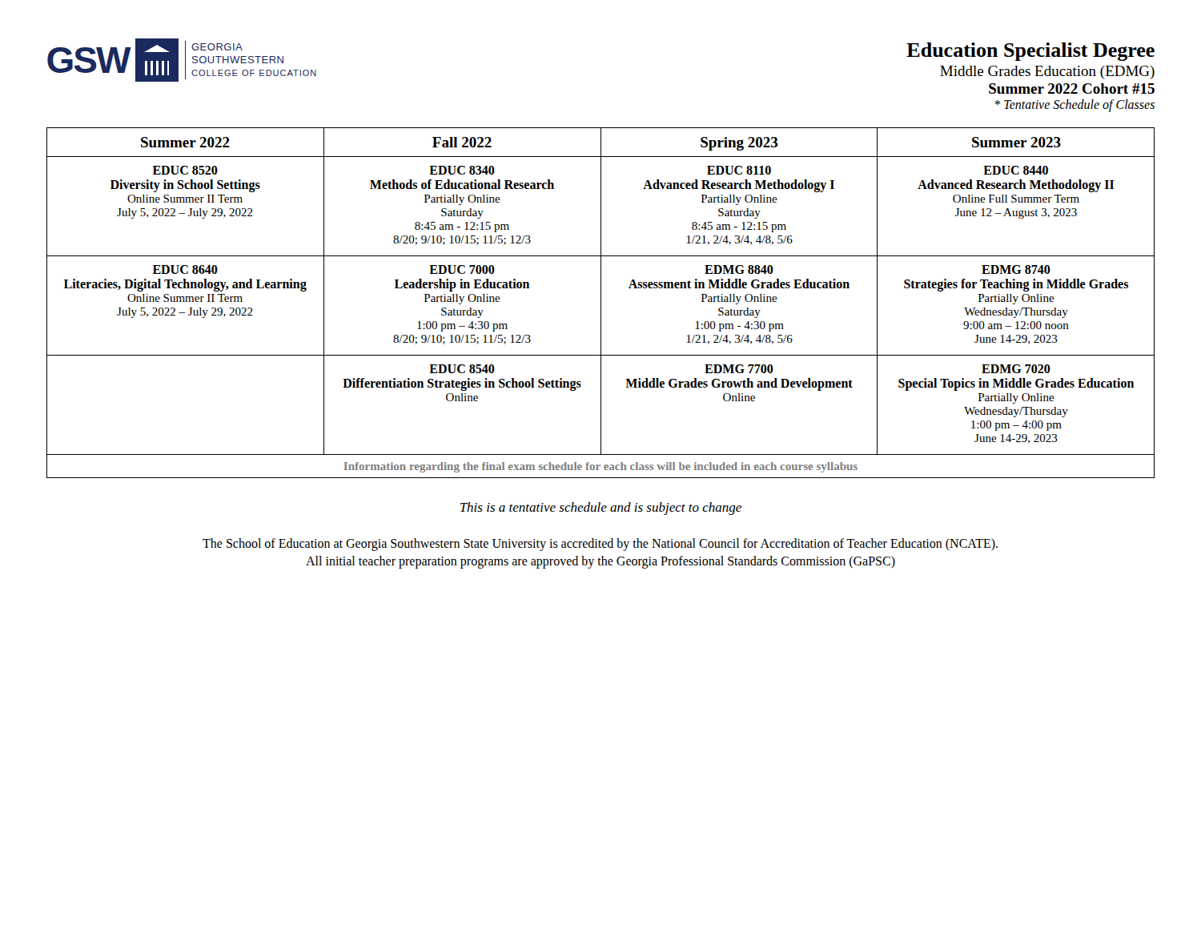GSW GEORGIA
SOUTHWESTERN
COLLEGE OF EDUCATION
Education Specialist Degree
Middle Grades Education (EDMG)
Summer 2022 Cohort #15
* Tentative Schedule of Classes
| Summer 2022 | Fall 2022 | Spring 2023 | Summer 2023 |
| --- | --- | --- | --- |
| EDUC 8520 Diversity in School Settings Online Summer II Term July 5, 2022 – July 29, 2022 | EDUC 8340 Methods of Educational Research Partially Online Saturday 8:45 am - 12:15 pm 8/20; 9/10; 10/15; 11/5; 12/3 | EDUC 8110 Advanced Research Methodology I Partially Online Saturday 8:45 am - 12:15 pm 1/21, 2/4, 3/4, 4/8, 5/6 | EDUC 8440 Advanced Research Methodology II Online Full Summer Term June 12 – August 3, 2023 |
| EDUC 8640 Literacies, Digital Technology, and Learning Online Summer II Term July 5, 2022 – July 29, 2022 | EDUC 7000 Leadership in Education Partially Online Saturday 1:00 pm – 4:30 pm 8/20; 9/10; 10/15; 11/5; 12/3 | EDMG 8840 Assessment in Middle Grades Education Partially Online Saturday 1:00 pm - 4:30 pm 1/21, 2/4, 3/4, 4/8, 5/6 | EDMG 8740 Strategies for Teaching in Middle Grades Partially Online Wednesday/Thursday 9:00 am – 12:00 noon June 14-29, 2023 |
| | EDUC 8540 Differentiation Strategies in School Settings Online | EDMG 7700 Middle Grades Growth and Development Online | EDMG 7020 Special Topics in Middle Grades Education Partially Online Wednesday/Thursday 1:00 pm – 4:00 pm June 14-29, 2023 |
| Information regarding the final exam schedule for each class will be included in each course syllabus |
This is a tentative schedule and is subject to change
The School of Education at Georgia Southwestern State University is accredited by the National Council for Accreditation of Teacher Education (NCATE).
All initial teacher preparation programs are approved by the Georgia Professional Standards Commission (GaPSC)